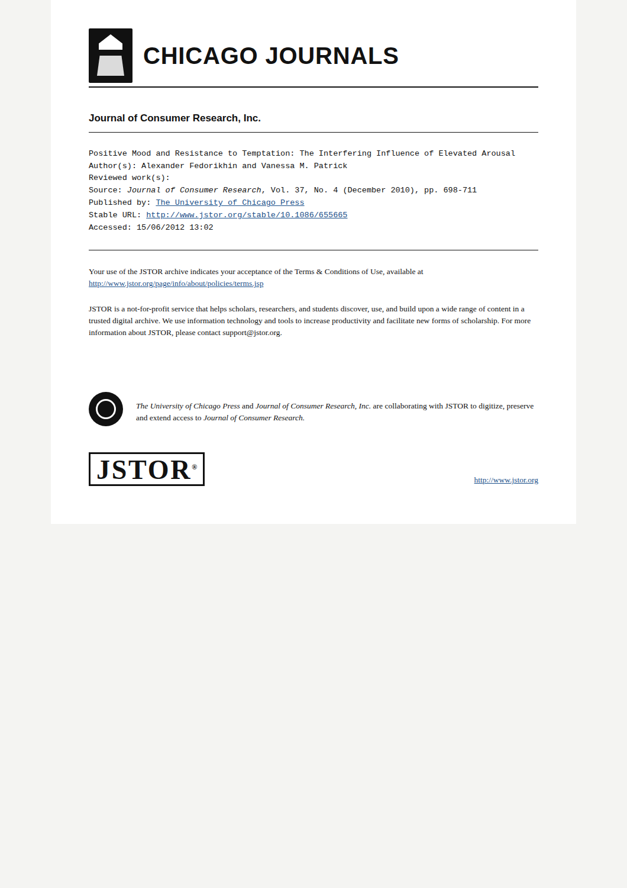CHICAGO JOURNALS
Journal of Consumer Research, Inc.
Positive Mood and Resistance to Temptation: The Interfering Influence of Elevated Arousal
Author(s): Alexander Fedorikhin and Vanessa M. Patrick
Reviewed work(s):
Source: Journal of Consumer Research, Vol. 37, No. 4 (December 2010), pp. 698-711
Published by: The University of Chicago Press
Stable URL: http://www.jstor.org/stable/10.1086/655665
Accessed: 15/06/2012 13:02
Your use of the JSTOR archive indicates your acceptance of the Terms & Conditions of Use, available at
http://www.jstor.org/page/info/about/policies/terms.jsp
JSTOR is a not-for-profit service that helps scholars, researchers, and students discover, use, and build upon a wide range of content in a trusted digital archive. We use information technology and tools to increase productivity and facilitate new forms of scholarship. For more information about JSTOR, please contact support@jstor.org.
The University of Chicago Press and Journal of Consumer Research, Inc. are collaborating with JSTOR to digitize, preserve and extend access to Journal of Consumer Research.
JSTOR®
http://www.jstor.org